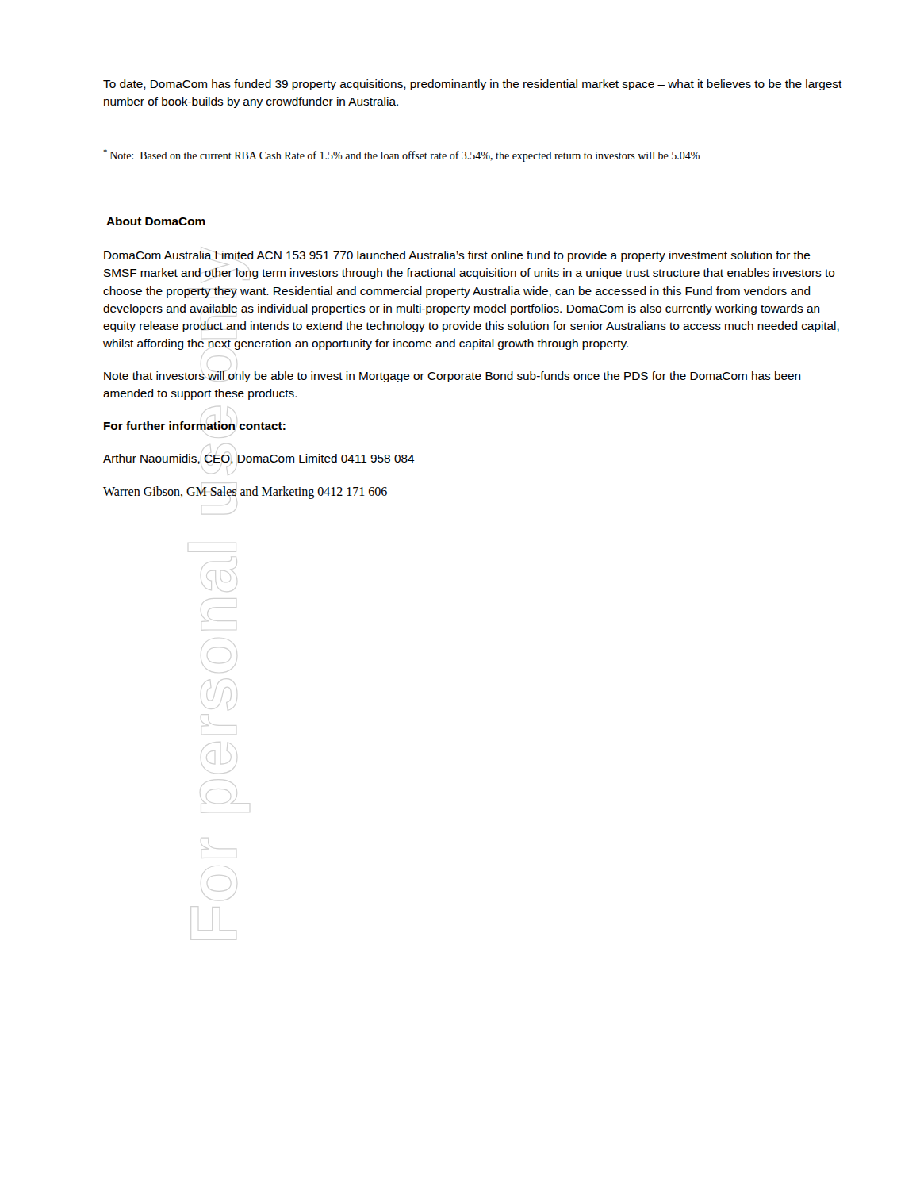For personal use only
To date, DomaCom has funded 39 property acquisitions, predominantly in the residential market space – what it believes to be the largest number of book-builds by any crowdfunder in Australia.
* Note: Based on the current RBA Cash Rate of 1.5% and the loan offset rate of 3.54%, the expected return to investors will be 5.04%
About DomaCom
DomaCom Australia Limited ACN 153 951 770 launched Australia’s first online fund to provide a property investment solution for the SMSF market and other long term investors through the fractional acquisition of units in a unique trust structure that enables investors to choose the property they want. Residential and commercial property Australia wide, can be accessed in this Fund from vendors and developers and available as individual properties or in multi-property model portfolios. DomaCom is also currently working towards an equity release product and intends to extend the technology to provide this solution for senior Australians to access much needed capital, whilst affording the next generation an opportunity for income and capital growth through property.
Note that investors will only be able to invest in Mortgage or Corporate Bond sub-funds once the PDS for the DomaCom has been amended to support these products.
For further information contact:
Arthur Naoumidis, CEO, DomaCom Limited 0411 958 084
Warren Gibson, GM Sales and Marketing 0412 171 606